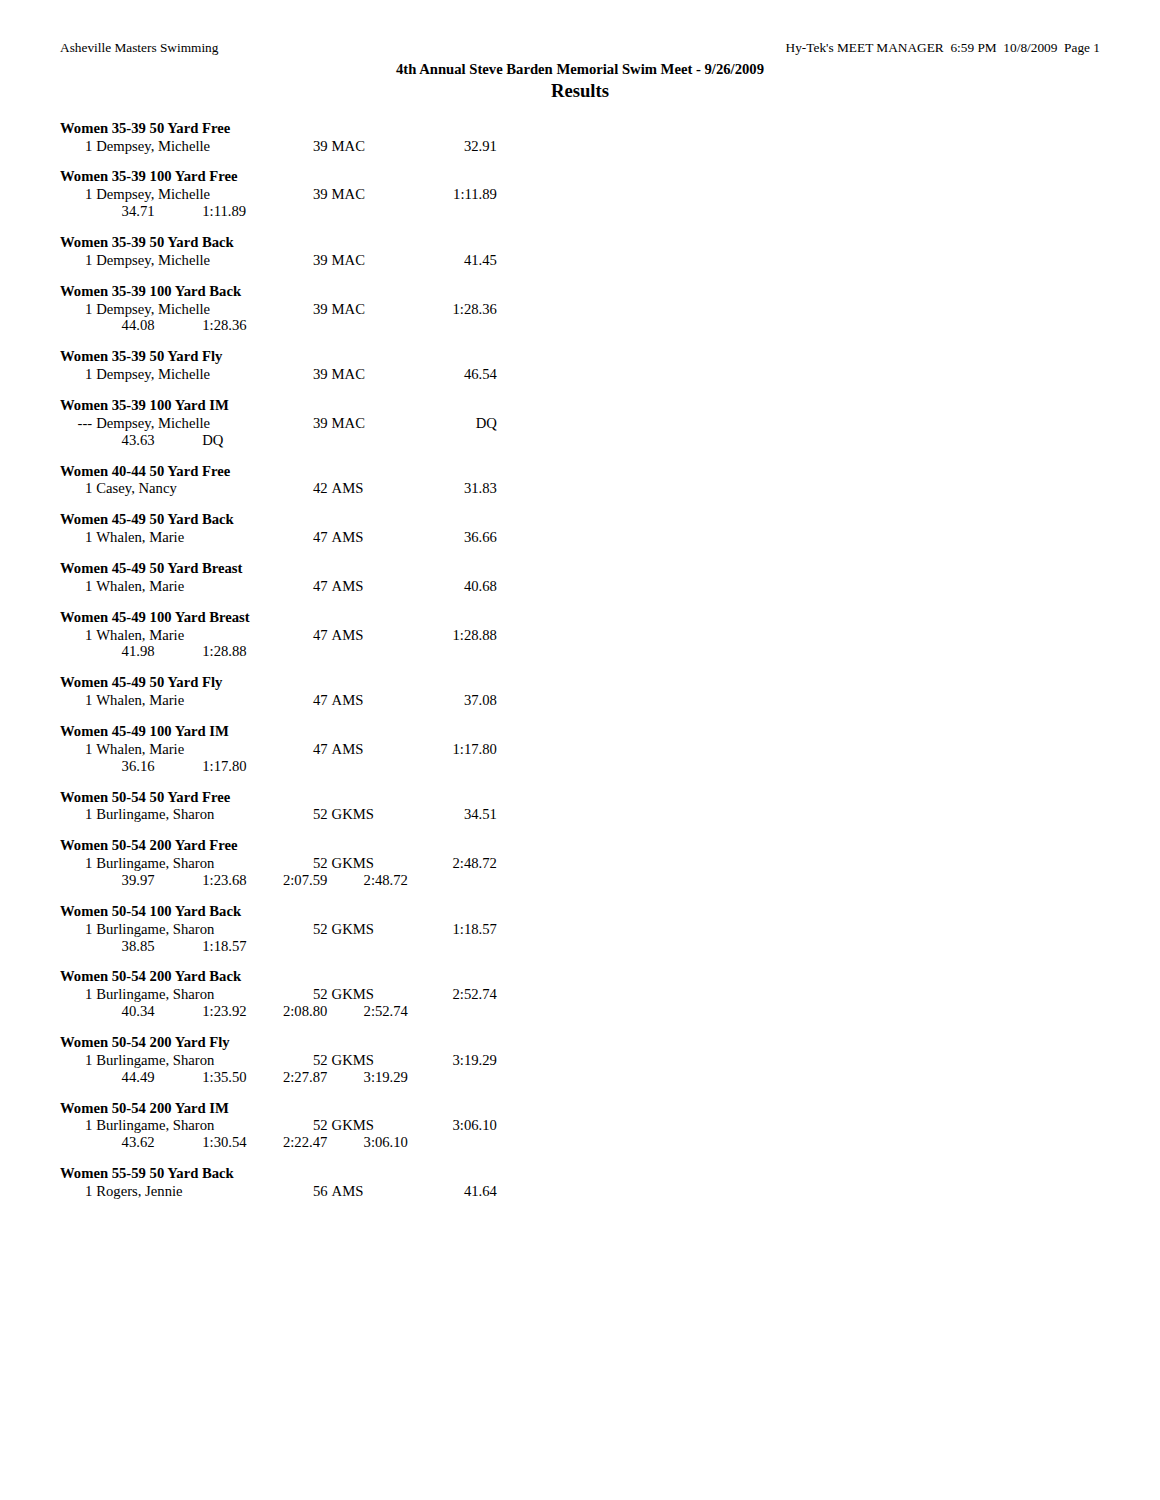Asheville Masters Swimming Hy-Tek's MEET MANAGER 6:59 PM 10/8/2009 Page 1
4th Annual Steve Barden Memorial Swim Meet - 9/26/2009
Results
Women 35-39 50 Yard Free
| 1 | Dempsey, Michelle | 39 | MAC | 32.91 |
Women 35-39 100 Yard Free
| 1 | Dempsey, Michelle | 39 | MAC | 1:11.89 |
34.711:11.89
Women 35-39 50 Yard Back
| 1 | Dempsey, Michelle | 39 | MAC | 41.45 |
Women 35-39 100 Yard Back
| 1 | Dempsey, Michelle | 39 | MAC | 1:28.36 |
44.081:28.36
Women 35-39 50 Yard Fly
| 1 | Dempsey, Michelle | 39 | MAC | 46.54 |
Women 35-39 100 Yard IM
| --- | Dempsey, Michelle | 39 | MAC | DQ |
43.63 DQ
Women 40-44 50 Yard Free
| 1 | Casey, Nancy | 42 | AMS | 31.83 |
Women 45-49 50 Yard Back
| 1 | Whalen, Marie | 47 | AMS | 36.66 |
Women 45-49 50 Yard Breast
| 1 | Whalen, Marie | 47 | AMS | 40.68 |
Women 45-49 100 Yard Breast
| 1 | Whalen, Marie | 47 | AMS | 1:28.88 |
41.981:28.88
Women 45-49 50 Yard Fly
| 1 | Whalen, Marie | 47 | AMS | 37.08 |
Women 45-49 100 Yard IM
| 1 | Whalen, Marie | 47 | AMS | 1:17.80 |
36.161:17.80
Women 50-54 50 Yard Free
| 1 | Burlingame, Sharon | 52 | GKMS | 34.51 |
Women 50-54 200 Yard Free
| 1 | Burlingame, Sharon | 52 | GKMS | 2:48.72 |
39.971:23.682:07.592:48.72
Women 50-54 100 Yard Back
| 1 | Burlingame, Sharon | 52 | GKMS | 1:18.57 |
38.851:18.57
Women 50-54 200 Yard Back
| 1 | Burlingame, Sharon | 52 | GKMS | 2:52.74 |
40.341:23.922:08.802:52.74
Women 50-54 200 Yard Fly
| 1 | Burlingame, Sharon | 52 | GKMS | 3:19.29 |
44.491:35.502:27.873:19.29
Women 50-54 200 Yard IM
| 1 | Burlingame, Sharon | 52 | GKMS | 3:06.10 |
43.621:30.542:22.473:06.10
Women 55-59 50 Yard Back
| 1 | Rogers, Jennie | 56 | AMS | 41.64 |